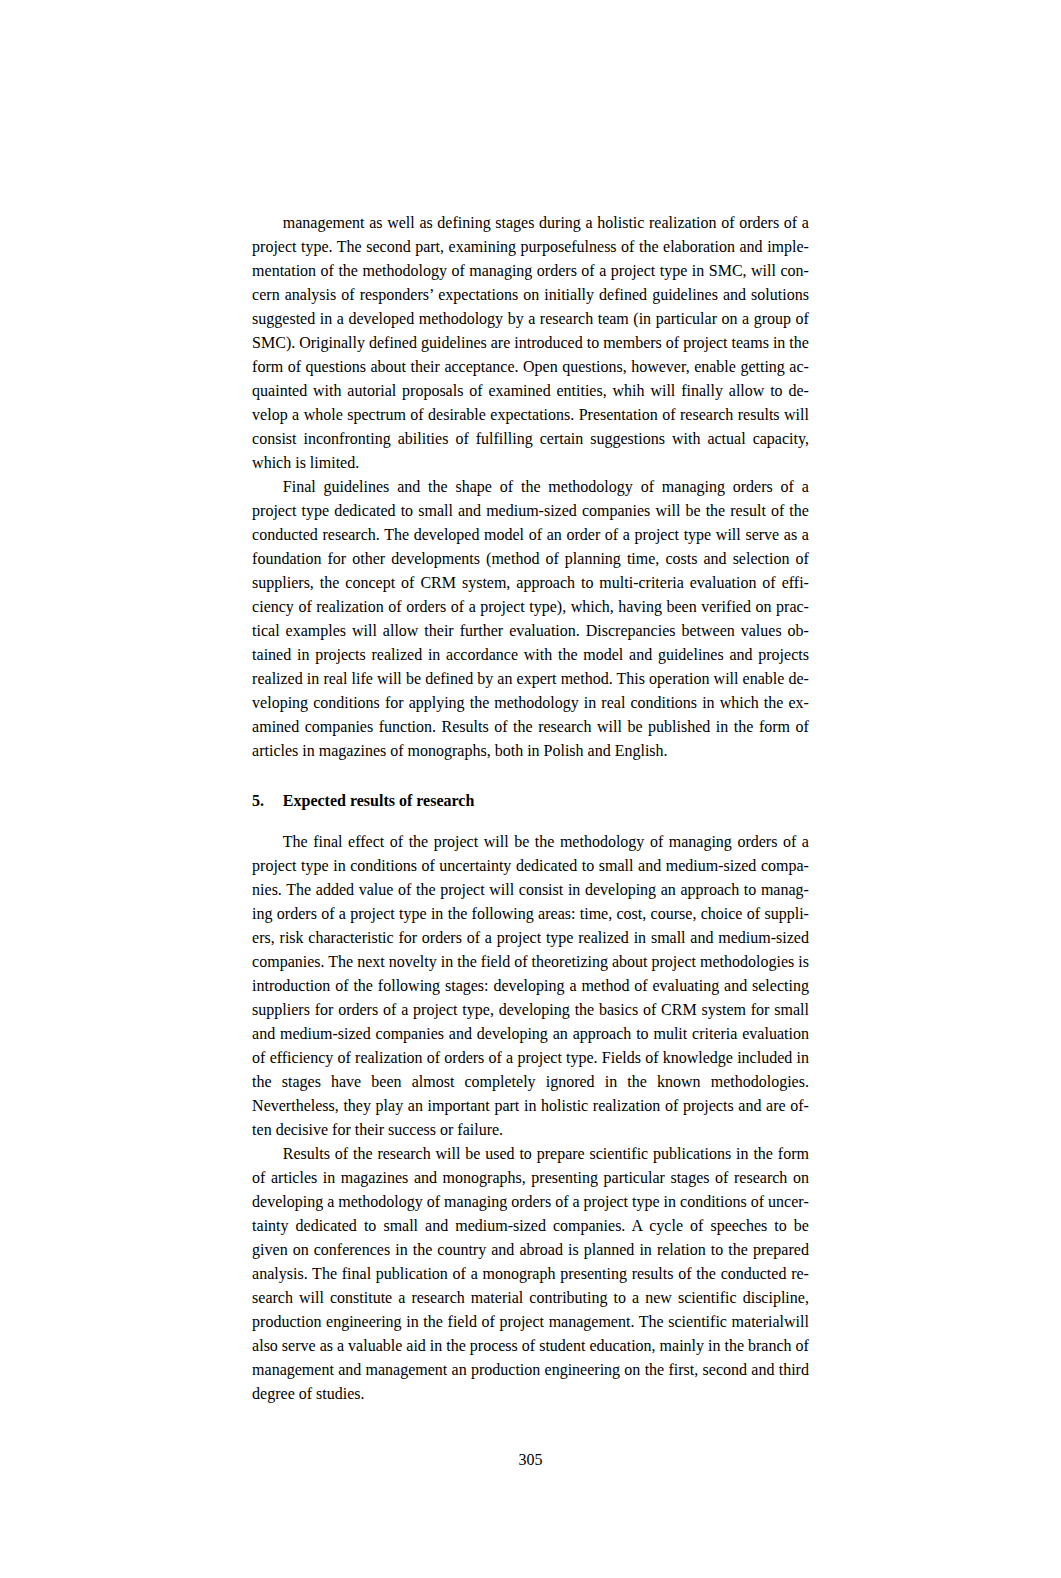management as well as defining stages during a holistic realization of orders of a project type. The second part, examining purposefulness of the elaboration and implementation of the methodology of managing orders of a project type in SMC, will concern analysis of responders’ expectations on initially defined guidelines and solutions suggested in a developed methodology by a research team (in particular on a group of SMC). Originally defined guidelines are introduced to members of project teams in the form of questions about their acceptance. Open questions, however, enable getting acquainted with autorial proposals of examined entities, whih will finally allow to develop a whole spectrum of desirable expectations. Presentation of research results will consist inconfronting abilities of fulfilling certain suggestions with actual capacity, which is limited.
Final guidelines and the shape of the methodology of managing orders of a project type dedicated to small and medium-sized companies will be the result of the conducted research. The developed model of an order of a project type will serve as a foundation for other developments (method of planning time, costs and selection of suppliers, the concept of CRM system, approach to multi-criteria evaluation of efficiency of realization of orders of a project type), which, having been verified on practical examples will allow their further evaluation. Discrepancies between values obtained in projects realized in accordance with the model and guidelines and projects realized in real life will be defined by an expert method. This operation will enable developing conditions for applying the methodology in real conditions in which the examined companies function. Results of the research will be published in the form of articles in magazines of monographs, both in Polish and English.
5. Expected results of research
The final effect of the project will be the methodology of managing orders of a project type in conditions of uncertainty dedicated to small and medium-sized companies. The added value of the project will consist in developing an approach to managing orders of a project type in the following areas: time, cost, course, choice of suppliers, risk characteristic for orders of a project type realized in small and medium-sized companies. The next novelty in the field of theoretizing about project methodologies is introduction of the following stages: developing a method of evaluating and selecting suppliers for orders of a project type, developing the basics of CRM system for small and medium-sized companies and developing an approach to mulit criteria evaluation of efficiency of realization of orders of a project type. Fields of knowledge included in the stages have been almost completely ignored in the known methodologies. Nevertheless, they play an important part in holistic realization of projects and are often decisive for their success or failure.
Results of the research will be used to prepare scientific publications in the form of articles in magazines and monographs, presenting particular stages of research on developing a methodology of managing orders of a project type in conditions of uncertainty dedicated to small and medium-sized companies. A cycle of speeches to be given on conferences in the country and abroad is planned in relation to the prepared analysis. The final publication of a monograph presenting results of the conducted research will constitute a research material contributing to a new scientific discipline, production engineering in the field of project management. The scientific materialwill also serve as a valuable aid in the process of student education, mainly in the branch of management and management an production engineering on the first, second and third degree of studies.
305